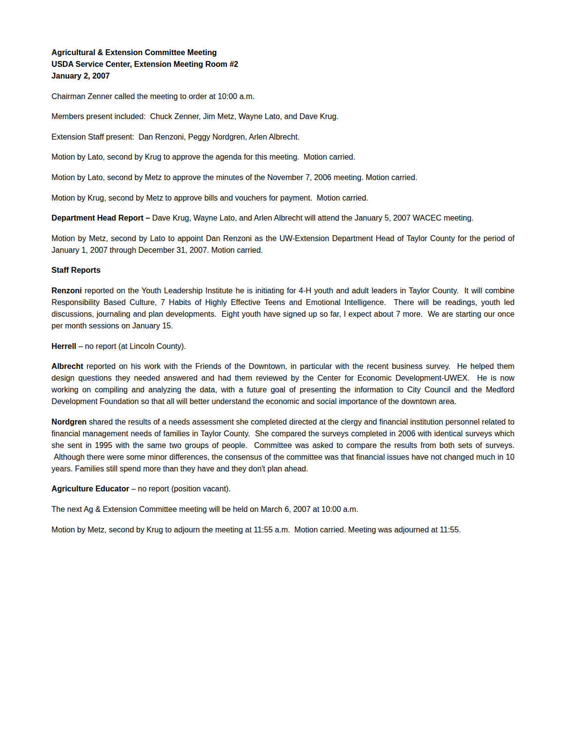Agricultural & Extension Committee Meeting
USDA Service Center, Extension Meeting Room #2
January 2, 2007
Chairman Zenner called the meeting to order at 10:00 a.m.
Members present included: Chuck Zenner, Jim Metz, Wayne Lato, and Dave Krug.
Extension Staff present: Dan Renzoni, Peggy Nordgren, Arlen Albrecht.
Motion by Lato, second by Krug to approve the agenda for this meeting. Motion carried.
Motion by Lato, second by Metz to approve the minutes of the November 7, 2006 meeting. Motion carried.
Motion by Krug, second by Metz to approve bills and vouchers for payment. Motion carried.
Department Head Report – Dave Krug, Wayne Lato, and Arlen Albrecht will attend the January 5, 2007 WACEC meeting.
Motion by Metz, second by Lato to appoint Dan Renzoni as the UW-Extension Department Head of Taylor County for the period of January 1, 2007 through December 31, 2007. Motion carried.
Staff Reports
Renzoni reported on the Youth Leadership Institute he is initiating for 4-H youth and adult leaders in Taylor County. It will combine Responsibility Based Culture, 7 Habits of Highly Effective Teens and Emotional Intelligence. There will be readings, youth led discussions, journaling and plan developments. Eight youth have signed up so far, I expect about 7 more. We are starting our once per month sessions on January 15.
Herrell – no report (at Lincoln County).
Albrecht reported on his work with the Friends of the Downtown, in particular with the recent business survey. He helped them design questions they needed answered and had them reviewed by the Center for Economic Development-UWEX. He is now working on compiling and analyzing the data, with a future goal of presenting the information to City Council and the Medford Development Foundation so that all will better understand the economic and social importance of the downtown area.
Nordgren shared the results of a needs assessment she completed directed at the clergy and financial institution personnel related to financial management needs of families in Taylor County. She compared the surveys completed in 2006 with identical surveys which she sent in 1995 with the same two groups of people. Committee was asked to compare the results from both sets of surveys. Although there were some minor differences, the consensus of the committee was that financial issues have not changed much in 10 years. Families still spend more than they have and they don't plan ahead.
Agriculture Educator – no report (position vacant).
The next Ag & Extension Committee meeting will be held on March 6, 2007 at 10:00 a.m.
Motion by Metz, second by Krug to adjourn the meeting at 11:55 a.m. Motion carried. Meeting was adjourned at 11:55.